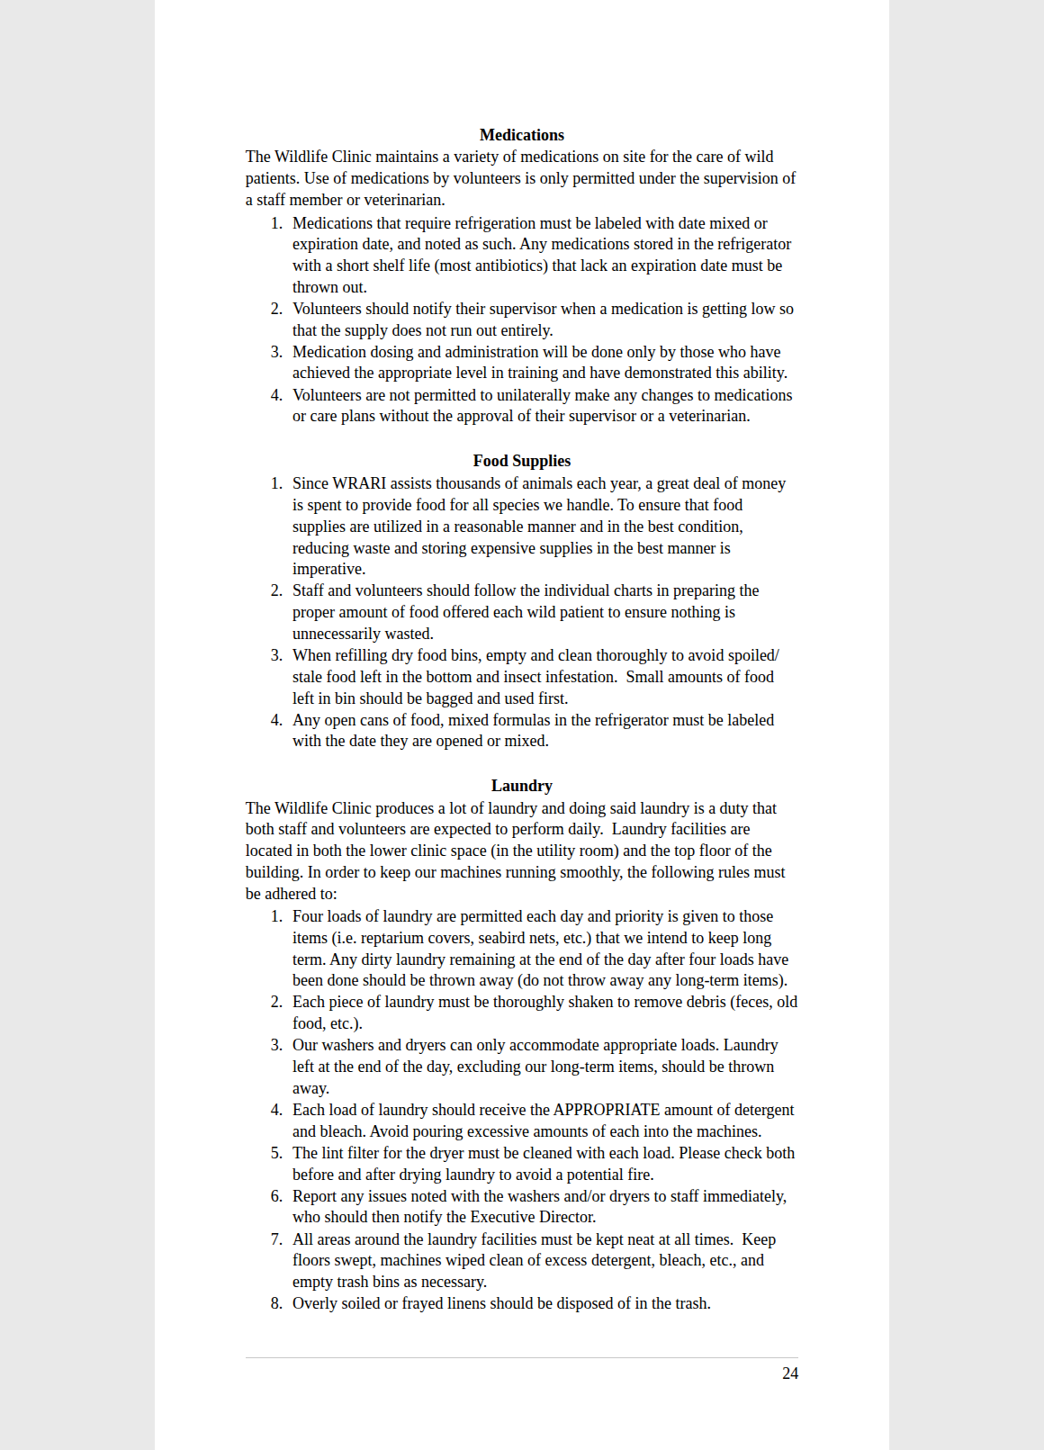Medications
The Wildlife Clinic maintains a variety of medications on site for the care of wild patients. Use of medications by volunteers is only permitted under the supervision of a staff member or veterinarian.
Medications that require refrigeration must be labeled with date mixed or expiration date, and noted as such. Any medications stored in the refrigerator with a short shelf life (most antibiotics) that lack an expiration date must be thrown out.
Volunteers should notify their supervisor when a medication is getting low so that the supply does not run out entirely.
Medication dosing and administration will be done only by those who have achieved the appropriate level in training and have demonstrated this ability.
Volunteers are not permitted to unilaterally make any changes to medications or care plans without the approval of their supervisor or a veterinarian.
Food Supplies
Since WRARI assists thousands of animals each year, a great deal of money is spent to provide food for all species we handle. To ensure that food supplies are utilized in a reasonable manner and in the best condition, reducing waste and storing expensive supplies in the best manner is imperative.
Staff and volunteers should follow the individual charts in preparing the proper amount of food offered each wild patient to ensure nothing is unnecessarily wasted.
When refilling dry food bins, empty and clean thoroughly to avoid spoiled/ stale food left in the bottom and insect infestation. Small amounts of food left in bin should be bagged and used first.
Any open cans of food, mixed formulas in the refrigerator must be labeled with the date they are opened or mixed.
Laundry
The Wildlife Clinic produces a lot of laundry and doing said laundry is a duty that both staff and volunteers are expected to perform daily. Laundry facilities are located in both the lower clinic space (in the utility room) and the top floor of the building. In order to keep our machines running smoothly, the following rules must be adhered to:
Four loads of laundry are permitted each day and priority is given to those items (i.e. reptarium covers, seabird nets, etc.) that we intend to keep long term. Any dirty laundry remaining at the end of the day after four loads have been done should be thrown away (do not throw away any long-term items).
Each piece of laundry must be thoroughly shaken to remove debris (feces, old food, etc.).
Our washers and dryers can only accommodate appropriate loads. Laundry left at the end of the day, excluding our long-term items, should be thrown away.
Each load of laundry should receive the APPROPRIATE amount of detergent and bleach. Avoid pouring excessive amounts of each into the machines.
The lint filter for the dryer must be cleaned with each load. Please check both before and after drying laundry to avoid a potential fire.
Report any issues noted with the washers and/or dryers to staff immediately, who should then notify the Executive Director.
All areas around the laundry facilities must be kept neat at all times. Keep floors swept, machines wiped clean of excess detergent, bleach, etc., and empty trash bins as necessary.
Overly soiled or frayed linens should be disposed of in the trash.
24